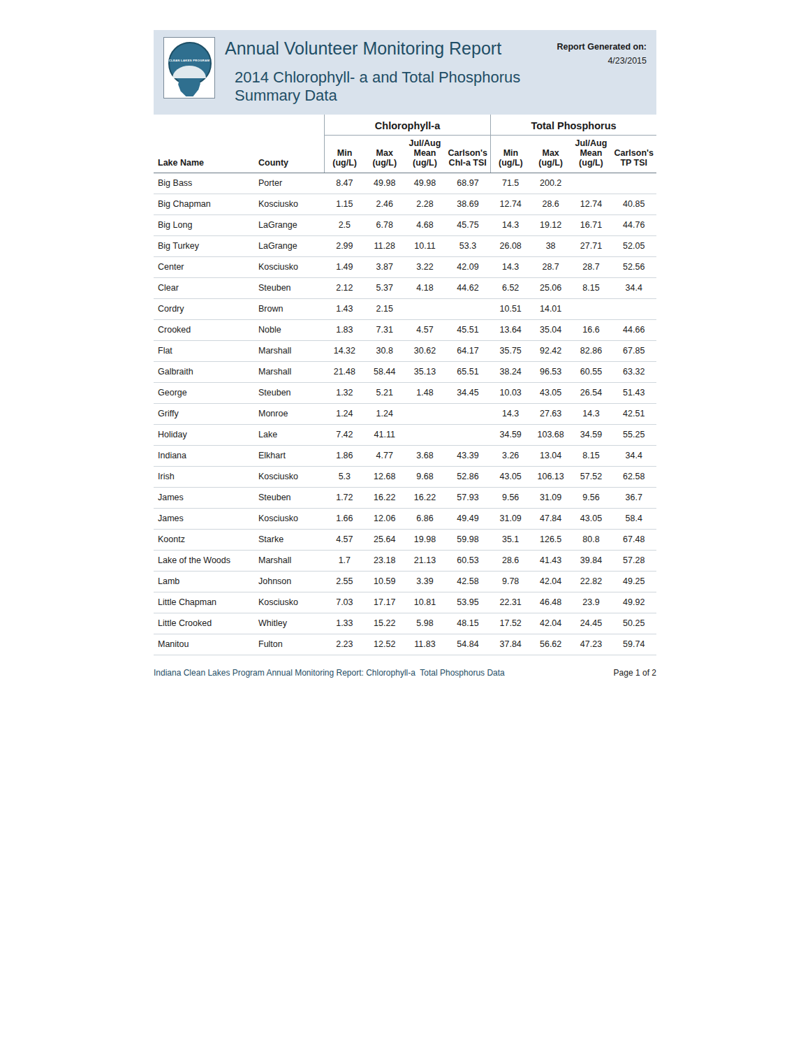CLEAN LAKES PROGRAM
Annual Volunteer Monitoring Report
2014 Chlorophyll- a and Total Phosphorus Summary Data
Report Generated on:
4/23/2015
| | | Chlorophyll-a | Total Phosphorus |
| --- | --- | --- | --- |
| Lake Name | County | Min (ug/L) | Max (ug/L) | Jul/Aug Mean (ug/L) | Carlson's Chl-a TSI | Min (ug/L) | Max (ug/L) | Jul/Aug Mean (ug/L) | Carlson's TP TSI |
| Big Bass | Porter | 8.47 | 49.98 | 49.98 | 68.97 | 71.5 | 200.2 | | |
| Big Chapman | Kosciusko | 1.15 | 2.46 | 2.28 | 38.69 | 12.74 | 28.6 | 12.74 | 40.85 |
| Big Long | LaGrange | 2.5 | 6.78 | 4.68 | 45.75 | 14.3 | 19.12 | 16.71 | 44.76 |
| Big Turkey | LaGrange | 2.99 | 11.28 | 10.11 | 53.3 | 26.08 | 38 | 27.71 | 52.05 |
| Center | Kosciusko | 1.49 | 3.87 | 3.22 | 42.09 | 14.3 | 28.7 | 28.7 | 52.56 |
| Clear | Steuben | 2.12 | 5.37 | 4.18 | 44.62 | 6.52 | 25.06 | 8.15 | 34.4 |
| Cordry | Brown | 1.43 | 2.15 | | | 10.51 | 14.01 | | |
| Crooked | Noble | 1.83 | 7.31 | 4.57 | 45.51 | 13.64 | 35.04 | 16.6 | 44.66 |
| Flat | Marshall | 14.32 | 30.8 | 30.62 | 64.17 | 35.75 | 92.42 | 82.86 | 67.85 |
| Galbraith | Marshall | 21.48 | 58.44 | 35.13 | 65.51 | 38.24 | 96.53 | 60.55 | 63.32 |
| George | Steuben | 1.32 | 5.21 | 1.48 | 34.45 | 10.03 | 43.05 | 26.54 | 51.43 |
| Griffy | Monroe | 1.24 | 1.24 | | | 14.3 | 27.63 | 14.3 | 42.51 |
| Holiday | Lake | 7.42 | 41.11 | | | 34.59 | 103.68 | 34.59 | 55.25 |
| Indiana | Elkhart | 1.86 | 4.77 | 3.68 | 43.39 | 3.26 | 13.04 | 8.15 | 34.4 |
| Irish | Kosciusko | 5.3 | 12.68 | 9.68 | 52.86 | 43.05 | 106.13 | 57.52 | 62.58 |
| James | Steuben | 1.72 | 16.22 | 16.22 | 57.93 | 9.56 | 31.09 | 9.56 | 36.7 |
| James | Kosciusko | 1.66 | 12.06 | 6.86 | 49.49 | 31.09 | 47.84 | 43.05 | 58.4 |
| Koontz | Starke | 4.57 | 25.64 | 19.98 | 59.98 | 35.1 | 126.5 | 80.8 | 67.48 |
| Lake of the Woods | Marshall | 1.7 | 23.18 | 21.13 | 60.53 | 28.6 | 41.43 | 39.84 | 57.28 |
| Lamb | Johnson | 2.55 | 10.59 | 3.39 | 42.58 | 9.78 | 42.04 | 22.82 | 49.25 |
| Little Chapman | Kosciusko | 7.03 | 17.17 | 10.81 | 53.95 | 22.31 | 46.48 | 23.9 | 49.92 |
| Little Crooked | Whitley | 1.33 | 15.22 | 5.98 | 48.15 | 17.52 | 42.04 | 24.45 | 50.25 |
| Manitou | Fulton | 2.23 | 12.52 | 11.83 | 54.84 | 37.84 | 56.62 | 47.23 | 59.74 |
Indiana Clean Lakes Program Annual Monitoring Report: Chlorophyll-a Total Phosphorus Data
Page 1 of 2